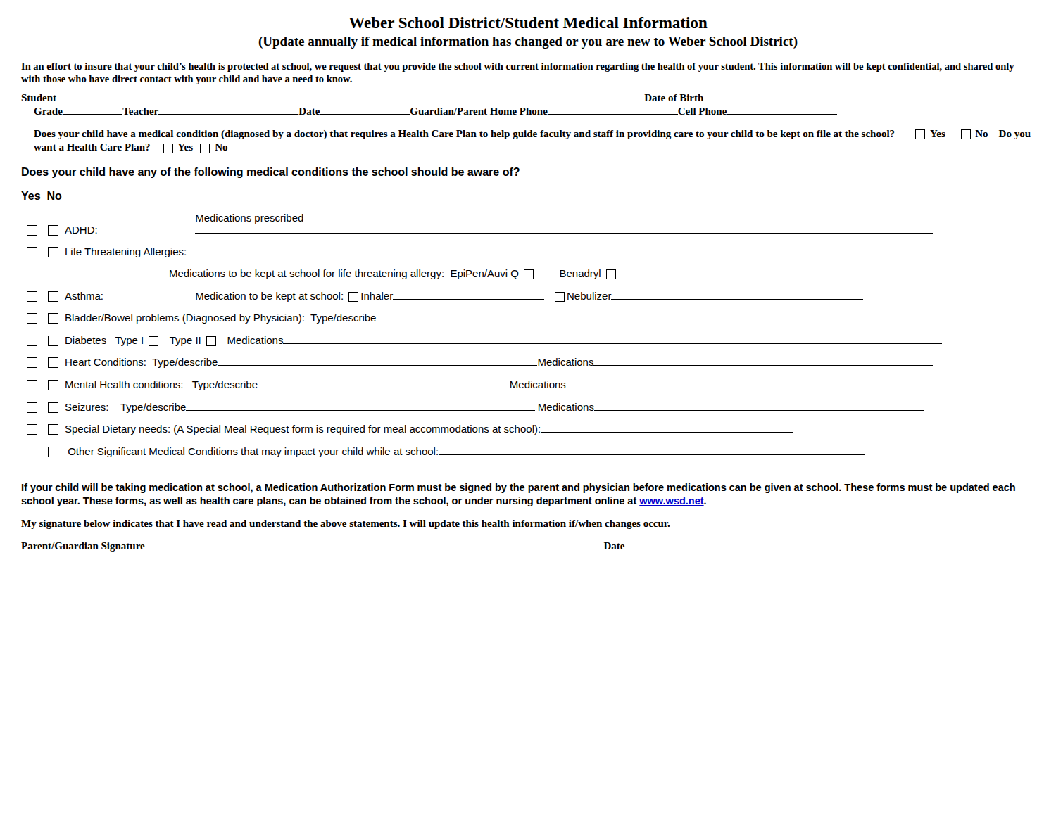Weber School District/Student Medical Information
(Update annually if medical information has changed or you are new to Weber School District)
In an effort to insure that your child’s health is protected at school, we request that you provide the school with current information regarding the health of your student. This information will be kept confidential, and shared only with those who have direct contact with your child and have a need to know.
Student Date of Birth
Grade Teacher Date Guardian/Parent Home Phone Cell Phone
Does your child have a medical condition (diagnosed by a doctor) that requires a Health Care Plan to help guide faculty and staff in providing care to your child to be kept on file at the school? Yes No Do you want a Health Care Plan? Yes No
Does your child have any of the following medical conditions the school should be aware of?
Yes No
| | | ADHD: | Medications prescribed |
| | | Life Threatening Allergies: |
| | | Medications to be kept at school for life threatening allergy: EpiPen/Auvi Q Benadryl |
| | | Asthma: | Medication to be kept at school: Inhaler Nebulizer |
| | | Bladder/Bowel problems (Diagnosed by Physician): Type/describe |
| | | Diabetes Type I Type II Medications |
| | | Heart Conditions: Type/describe Medications |
| | | Mental Health conditions: Type/describe Medications |
| | | Seizures: Type/describe Medications |
| | | Special Dietary needs: (A Special Meal Request form is required for meal accommodations at school): |
| | | Other Significant Medical Conditions that may impact your child while at school: |
If your child will be taking medication at school, a Medication Authorization Form must be signed by the parent and physician before medications can be given at school. These forms must be updated each school year. These forms, as well as health care plans, can be obtained from the school, or under nursing department online at www.wsd.net.
My signature below indicates that I have read and understand the above statements. I will update this health information if/when changes occur.
Parent/Guardian Signature Date